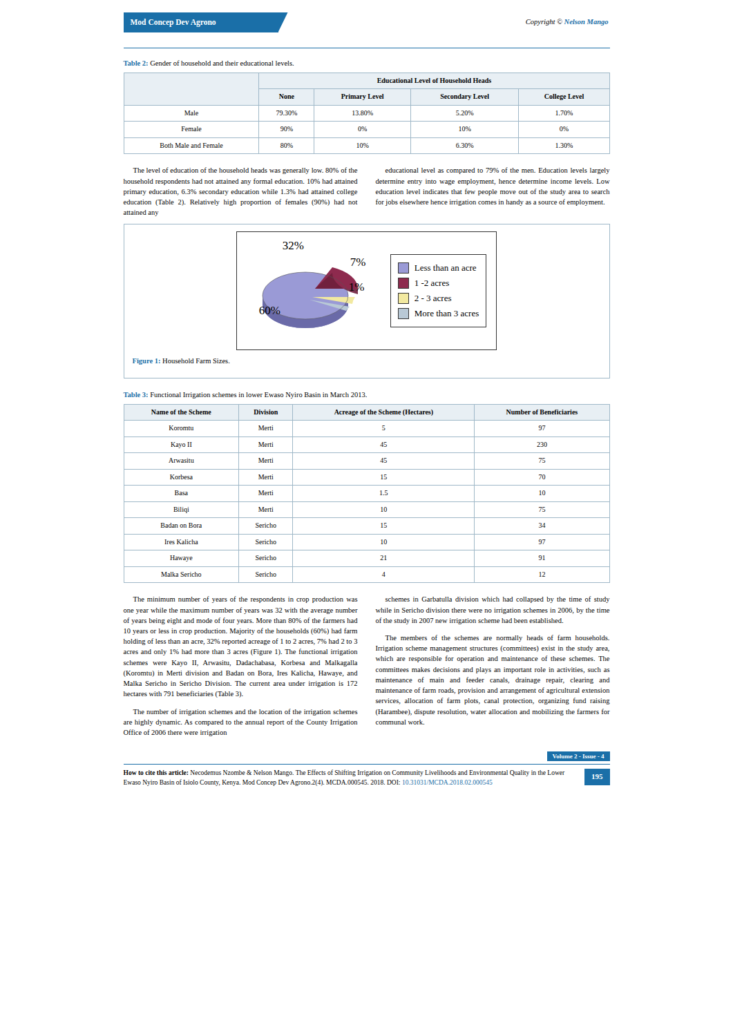Mod Concep Dev Agrono
Copyright © Nelson Mango
Table 2: Gender of household and their educational levels.
| | Educational Level of Household Heads |
| --- | --- |
| None | Primary Level | Secondary Level | College Level |
| Male | 79.30% | 13.80% | 5.20% | 1.70% |
| Female | 90% | 0% | 10% | 0% |
| Both Male and Female | 80% | 10% | 6.30% | 1.30% |
The level of education of the household heads was generally low. 80% of the household respondents had not attained any formal education. 10% had attained primary education, 6.3% secondary education while 1.3% had attained college education (Table 2). Relatively high proportion of females (90%) had not attained any
educational level as compared to 79% of the men. Education levels largely determine entry into wage employment, hence determine income levels. Low education level indicates that few people move out of the study area to search for jobs elsewhere hence irrigation comes in handy as a source of employment.
32% 7% 1% 60%
Less than an acre
1 -2 acres
2 - 3 acres
More than 3 acres
Figure 1: Household Farm Sizes.
Table 3: Functional Irrigation schemes in lower Ewaso Nyiro Basin in March 2013.
| Name of the Scheme | Division | Acreage of the Scheme (Hectares) | Number of Beneficiaries |
| --- | --- | --- | --- |
| Koromtu | Merti | 5 | 97 |
| Kayo II | Merti | 45 | 230 |
| Arwasitu | Merti | 45 | 75 |
| Korbesa | Merti | 15 | 70 |
| Basa | Merti | 1.5 | 10 |
| Biliqi | Merti | 10 | 75 |
| Badan on Bora | Sericho | 15 | 34 |
| Ires Kalicha | Sericho | 10 | 97 |
| Hawaye | Sericho | 21 | 91 |
| Malka Sericho | Sericho | 4 | 12 |
The minimum number of years of the respondents in crop production was one year while the maximum number of years was 32 with the average number of years being eight and mode of four years. More than 80% of the farmers had 10 years or less in crop production. Majority of the households (60%) had farm holding of less than an acre, 32% reported acreage of 1 to 2 acres, 7% had 2 to 3 acres and only 1% had more than 3 acres (Figure 1). The functional irrigation schemes were Kayo II, Arwasitu, Dadachabasa, Korbesa and Malkagalla (Koromtu) in Merti division and Badan on Bora, Ires Kalicha, Hawaye, and Malka Sericho in Sericho Division. The current area under irrigation is 172 hectares with 791 beneficiaries (Table 3).
The number of irrigation schemes and the location of the irrigation schemes are highly dynamic. As compared to the annual report of the County Irrigation Office of 2006 there were irrigation
schemes in Garbatulla division which had collapsed by the time of study while in Sericho division there were no irrigation schemes in 2006, by the time of the study in 2007 new irrigation scheme had been established.
The members of the schemes are normally heads of farm households. Irrigation scheme management structures (committees) exist in the study area, which are responsible for operation and maintenance of these schemes. The committees makes decisions and plays an important role in activities, such as maintenance of main and feeder canals, drainage repair, clearing and maintenance of farm roads, provision and arrangement of agricultural extension services, allocation of farm plots, canal protection, organizing fund raising (Harambee), dispute resolution, water allocation and mobilizing the farmers for communal work.
Volume 2 - Issue - 4
How to cite this article: Necodemus Nzombe & Nelson Mango. The Effects of Shifting Irrigation on Community Livelihoods and Environmental Quality in the Lower Ewaso Nyiro Basin of Isiolo County, Kenya. Mod Concep Dev Agrono.2(4). MCDA.000545. 2018. DOI: 10.31031/MCDA.2018.02.000545
195